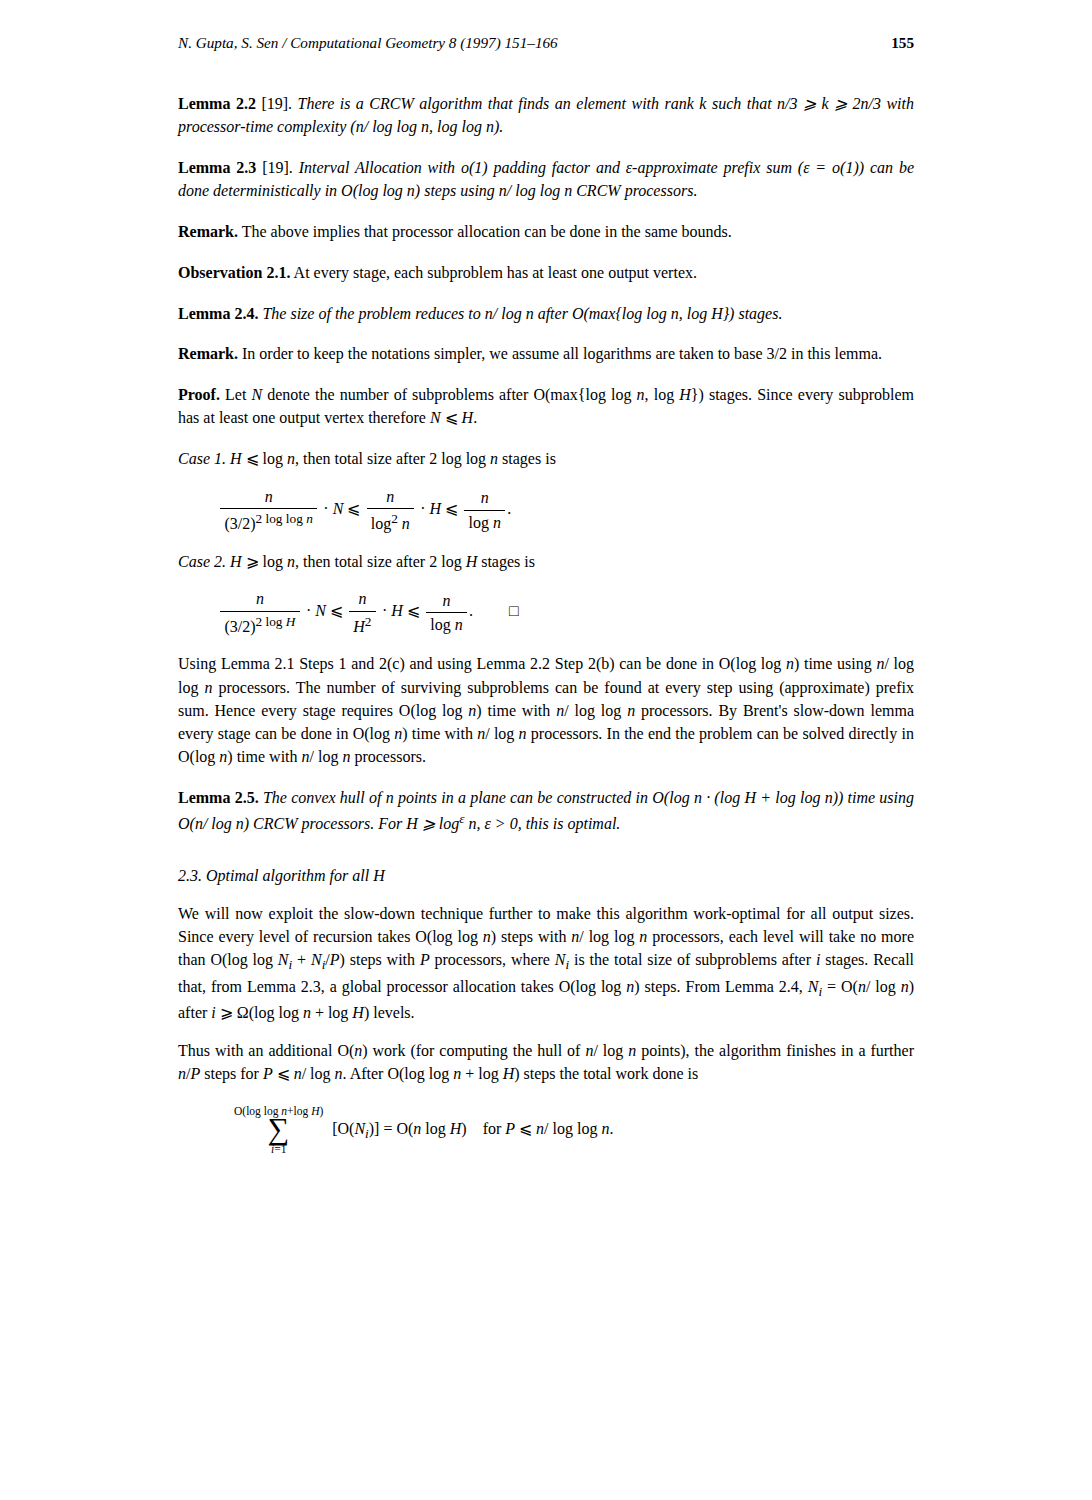N. Gupta, S. Sen / Computational Geometry 8 (1997) 151–166 155
Lemma 2.2 [19]. There is a CRCW algorithm that finds an element with rank k such that n/3 ⩾ k ⩾ 2n/3 with processor-time complexity (n/ log log n, log log n).
Lemma 2.3 [19]. Interval Allocation with o(1) padding factor and ε-approximate prefix sum (ε = o(1)) can be done deterministically in O(log log n) steps using n/ log log n CRCW processors.
Remark. The above implies that processor allocation can be done in the same bounds.
Observation 2.1. At every stage, each subproblem has at least one output vertex.
Lemma 2.4. The size of the problem reduces to n/ log n after O(max{log log n, log H}) stages.
Remark. In order to keep the notations simpler, we assume all logarithms are taken to base 3/2 in this lemma.
Proof. Let N denote the number of subproblems after O(max{log log n, log H}) stages. Since every subproblem has at least one output vertex therefore N ⩽ H.
Case 1. H ⩽ log n, then total size after 2 log log n stages is
n(3/2)2 log log n · N ⩽ nlog2 n · H ⩽ nlog n.
Case 2. H ⩾ log n, then total size after 2 log H stages is
n(3/2)2 log H · N ⩽ nH2 · H ⩽ nlog n. □
Using Lemma 2.1 Steps 1 and 2(c) and using Lemma 2.2 Step 2(b) can be done in O(log log n) time using n/ log log n processors. The number of surviving subproblems can be found at every step using (approximate) prefix sum. Hence every stage requires O(log log n) time with n/ log log n processors. By Brent's slow-down lemma every stage can be done in O(log n) time with n/ log n processors. In the end the problem can be solved directly in O(log n) time with n/ log n processors.
Lemma 2.5. The convex hull of n points in a plane can be constructed in O(log n · (log H + log log n)) time using O(n/ log n) CRCW processors. For H ⩾ logε n, ε > 0, this is optimal.
2.3. Optimal algorithm for all H
We will now exploit the slow-down technique further to make this algorithm work-optimal for all output sizes. Since every level of recursion takes O(log log n) steps with n/ log log n processors, each level will take no more than O(log log Ni + Ni/P) steps with P processors, where Ni is the total size of subproblems after i stages. Recall that, from Lemma 2.3, a global processor allocation takes O(log log n) steps. From Lemma 2.4, Ni = O(n/ log n) after i ⩾ Ω(log log n + log H) levels.
Thus with an additional O(n) work (for computing the hull of n/ log n points), the algorithm finishes in a further n/P steps for P ⩽ n/ log n. After O(log log n + log H) steps the total work done is
O(log log n+log H) ∑ i=1 [O(Ni)] = O(n log H) for P ⩽ n/ log log n.